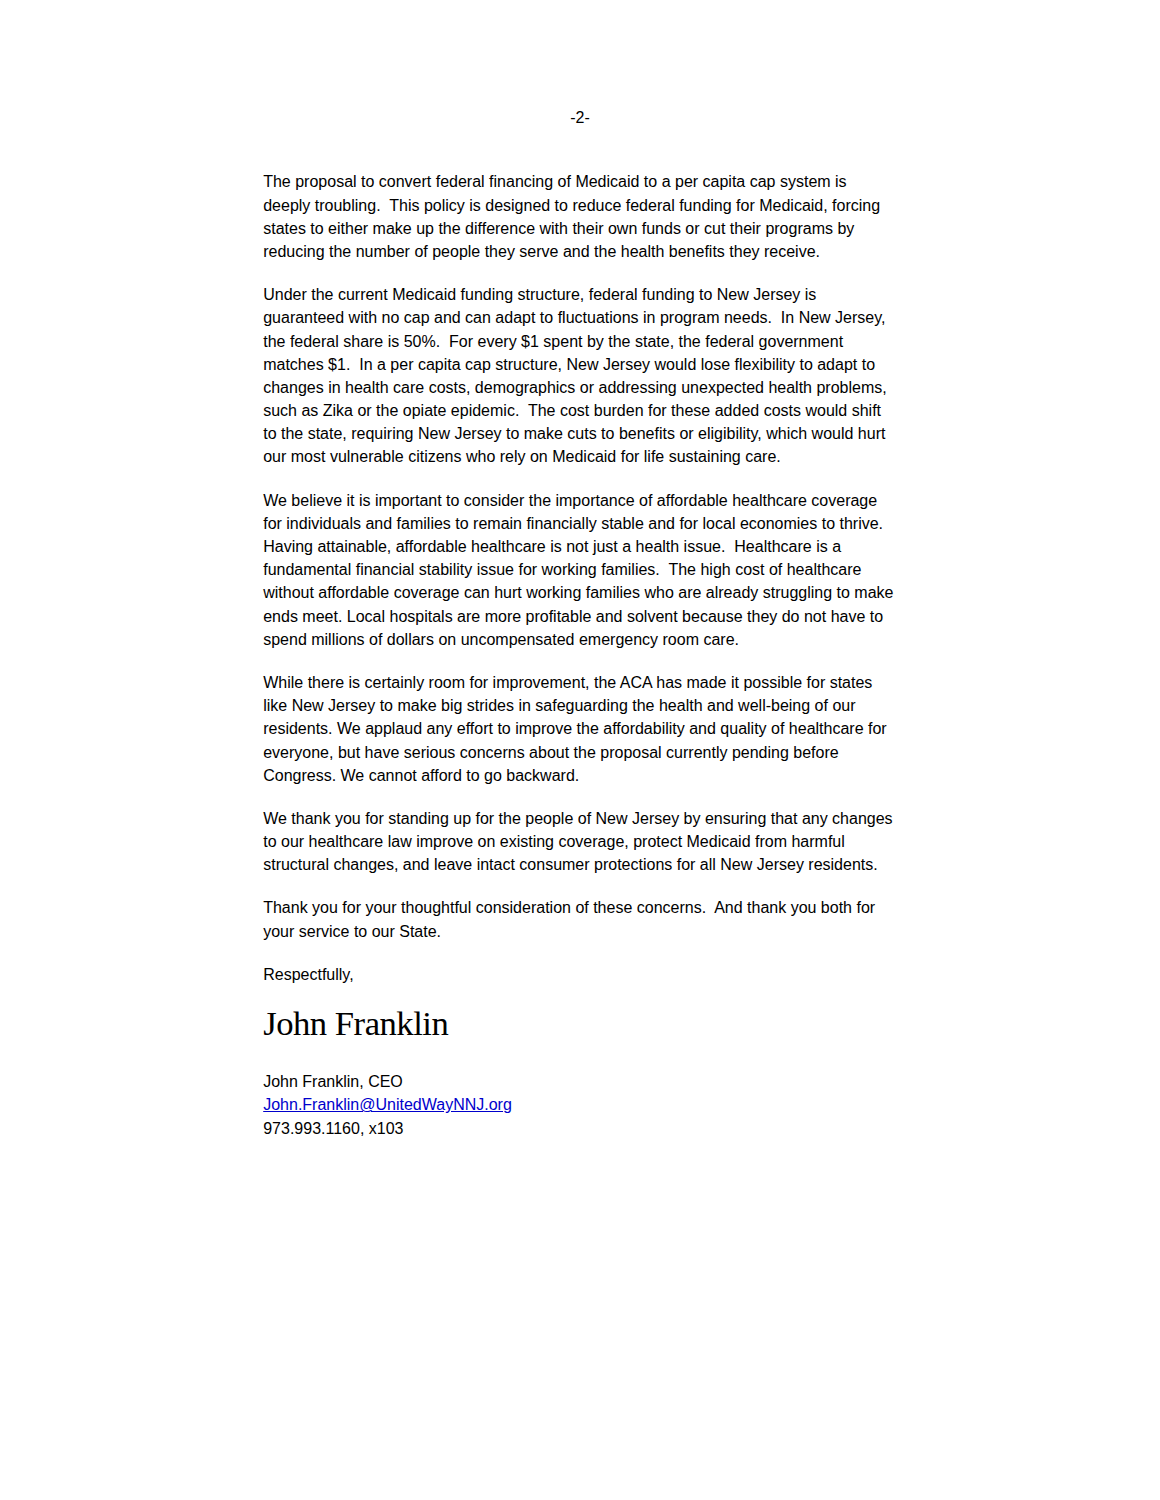-2-
The proposal to convert federal financing of Medicaid to a per capita cap system is deeply troubling. This policy is designed to reduce federal funding for Medicaid, forcing states to either make up the difference with their own funds or cut their programs by reducing the number of people they serve and the health benefits they receive.
Under the current Medicaid funding structure, federal funding to New Jersey is guaranteed with no cap and can adapt to fluctuations in program needs. In New Jersey, the federal share is 50%. For every $1 spent by the state, the federal government matches $1. In a per capita cap structure, New Jersey would lose flexibility to adapt to changes in health care costs, demographics or addressing unexpected health problems, such as Zika or the opiate epidemic. The cost burden for these added costs would shift to the state, requiring New Jersey to make cuts to benefits or eligibility, which would hurt our most vulnerable citizens who rely on Medicaid for life sustaining care.
We believe it is important to consider the importance of affordable healthcare coverage for individuals and families to remain financially stable and for local economies to thrive. Having attainable, affordable healthcare is not just a health issue. Healthcare is a fundamental financial stability issue for working families. The high cost of healthcare without affordable coverage can hurt working families who are already struggling to make ends meet. Local hospitals are more profitable and solvent because they do not have to spend millions of dollars on uncompensated emergency room care.
While there is certainly room for improvement, the ACA has made it possible for states like New Jersey to make big strides in safeguarding the health and well-being of our residents. We applaud any effort to improve the affordability and quality of healthcare for everyone, but have serious concerns about the proposal currently pending before Congress. We cannot afford to go backward.
We thank you for standing up for the people of New Jersey by ensuring that any changes to our healthcare law improve on existing coverage, protect Medicaid from harmful structural changes, and leave intact consumer protections for all New Jersey residents.
Thank you for your thoughtful consideration of these concerns. And thank you both for your service to our State.
Respectfully,
John Franklin
John Franklin, CEO
John.Franklin@UnitedWayNNJ.org
973.993.1160, x103